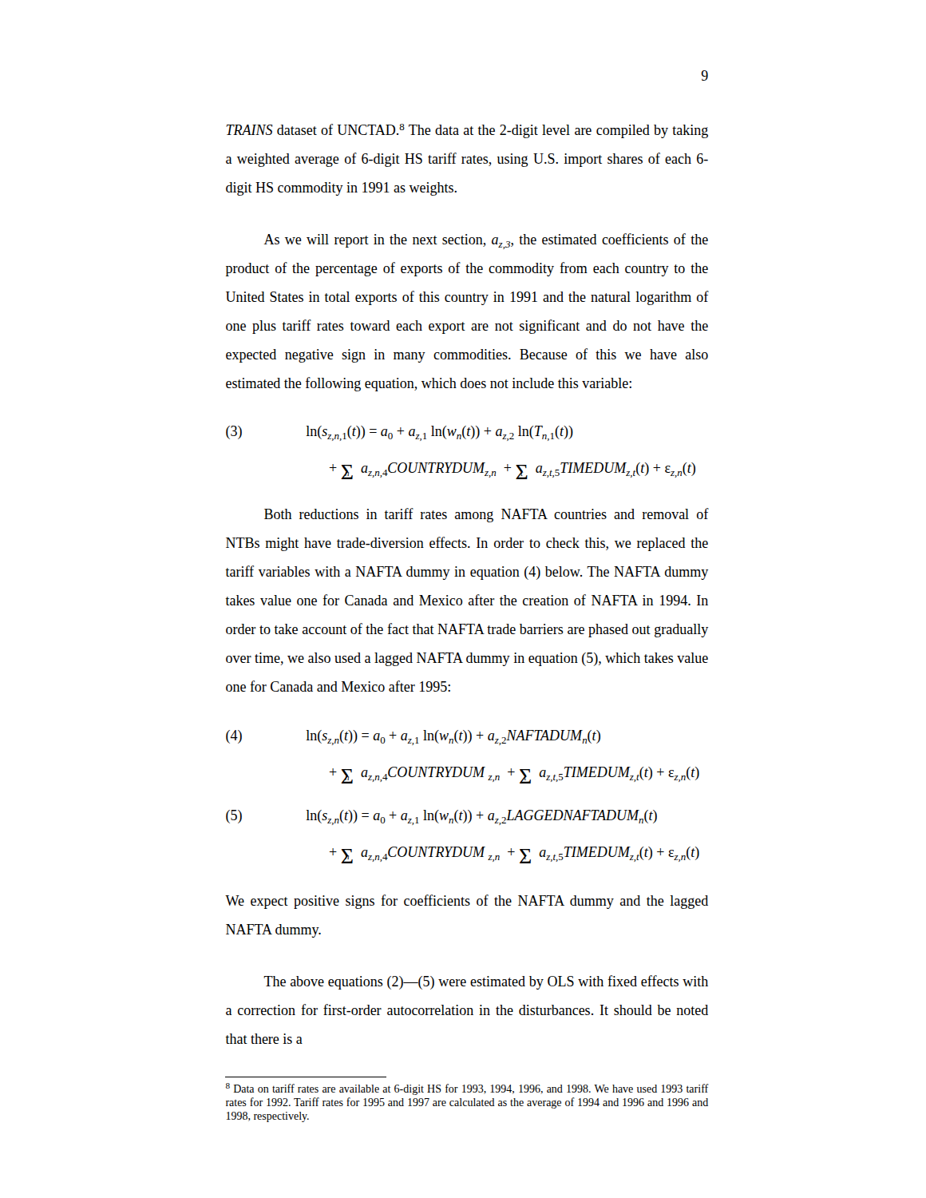9
TRAINS dataset of UNCTAD.8 The data at the 2-digit level are compiled by taking a weighted average of 6-digit HS tariff rates, using U.S. import shares of each 6-digit HS commodity in 1991 as weights.
As we will report in the next section, az,3, the estimated coefficients of the product of the percentage of exports of the commodity from each country to the United States in total exports of this country in 1991 and the natural logarithm of one plus tariff rates toward each export are not significant and do not have the expected negative sign in many commodities. Because of this we have also estimated the following equation, which does not include this variable:
(3) ln(sz,n,1(t)) = a0 + az,1 ln(wn(t)) + az,2 ln(Tn,1(t))
+ Σn az,n,4COUNTRYDUMz,n + Σt az,t,5TIMEDUMz,t(t) + εz,n(t)
Both reductions in tariff rates among NAFTA countries and removal of NTBs might have trade-diversion effects. In order to check this, we replaced the tariff variables with a NAFTA dummy in equation (4) below. The NAFTA dummy takes value one for Canada and Mexico after the creation of NAFTA in 1994. In order to take account of the fact that NAFTA trade barriers are phased out gradually over time, we also used a lagged NAFTA dummy in equation (5), which takes value one for Canada and Mexico after 1995:
(4) ln(sz,n(t)) = a0 + az,1 ln(wn(t)) + az,2NAFTADUMn(t)
+ Σn az,n,4COUNTRYDUM z,n + Σt az,t,5TIMEDUMz,t(t) + εz,n(t)
(5) ln(sz,n(t)) = a0 + az,1 ln(wn(t)) + az,2LAGGEDNAFTADUMn(t)
+ Σn az,n,4COUNTRYDUM z,n + Σt az,t,5TIMEDUMz,t(t) + εz,n(t)
We expect positive signs for coefficients of the NAFTA dummy and the lagged NAFTA dummy.
The above equations (2)—(5) were estimated by OLS with fixed effects with a correction for first-order autocorrelation in the disturbances. It should be noted that there is a
8 Data on tariff rates are available at 6-digit HS for 1993, 1994, 1996, and 1998. We have used 1993 tariff rates for 1992. Tariff rates for 1995 and 1997 are calculated as the average of 1994 and 1996 and 1996 and 1998, respectively.